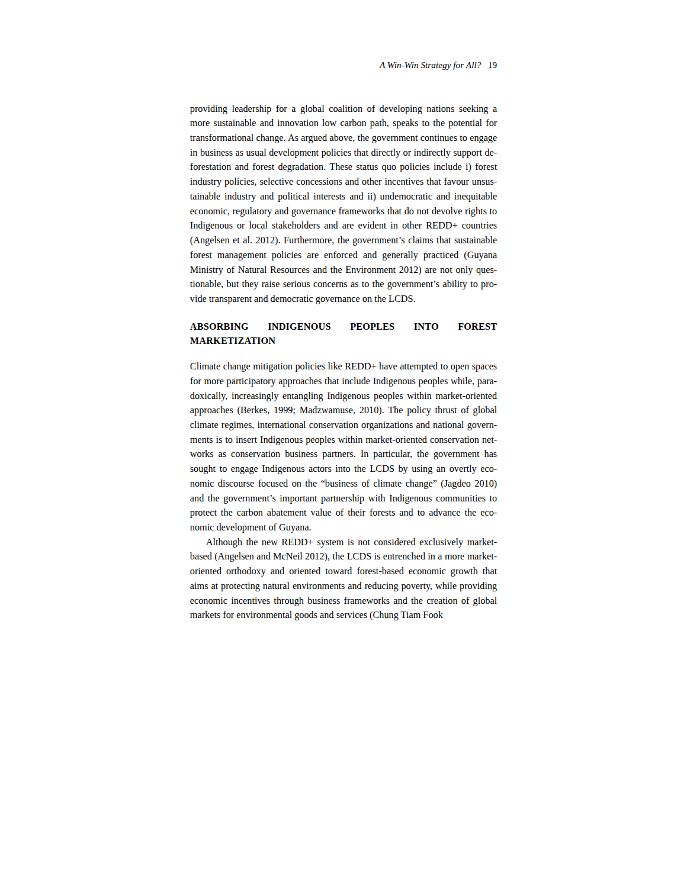A Win-Win Strategy for All?19
providing leadership for a global coalition of developing nations seeking a more sustainable and innovation low carbon path, speaks to the potential for transformational change. As argued above, the government continues to engage in business as usual development policies that directly or indirectly support deforestation and forest degradation. These status quo policies include i) forest industry policies, selective concessions and other incentives that favour unsustainable industry and political interests and ii) undemocratic and inequitable economic, regulatory and governance frameworks that do not devolve rights to Indigenous or local stakeholders and are evident in other REDD+ countries (Angelsen et al. 2012). Furthermore, the government’s claims that sustainable forest management policies are enforced and generally practiced (Guyana Ministry of Natural Resources and the Environment 2012) are not only questionable, but they raise serious concerns as to the government’s ability to provide transparent and democratic governance on the LCDS.
Absorbing Indigenous Peoples into Forest Marketization
Climate change mitigation policies like REDD+ have attempted to open spaces for more participatory approaches that include Indigenous peoples while, paradoxically, increasingly entangling Indigenous peoples within market-oriented approaches (Berkes, 1999; Madzwamuse, 2010). The policy thrust of global climate regimes, international conservation organizations and national governments is to insert Indigenous peoples within market-oriented conservation networks as conservation business partners. In particular, the government has sought to engage Indigenous actors into the LCDS by using an overtly economic discourse focused on the “business of climate change” (Jagdeo 2010) and the government’s important partnership with Indigenous communities to protect the carbon abatement value of their forests and to advance the economic development of Guyana.
Although the new REDD+ system is not considered exclusively market-based (Angelsen and McNeil 2012), the LCDS is entrenched in a more market-oriented orthodoxy and oriented toward forest-based economic growth that aims at protecting natural environments and reducing poverty, while providing economic incentives through business frameworks and the creation of global markets for environmental goods and services (Chung Tiam Fook